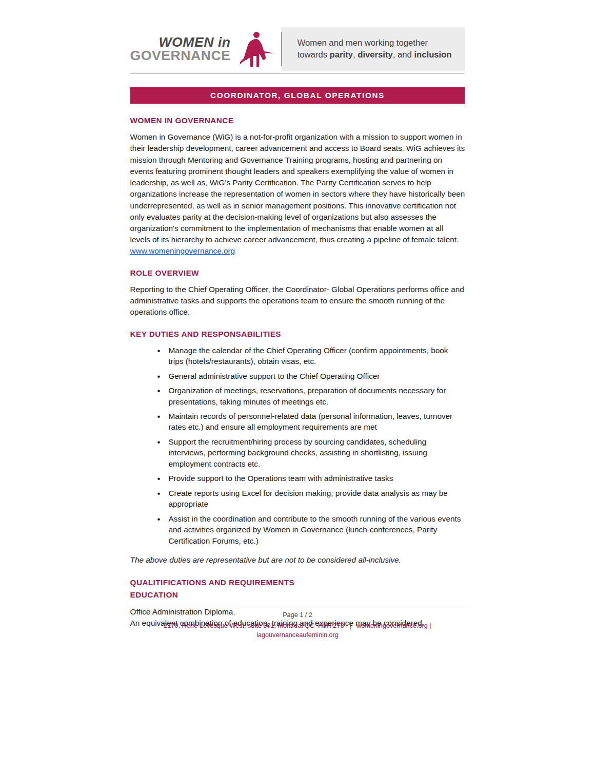WOMEN in GOVERNANCE
Women and men working together
towards parity, diversity, and inclusion
COORDINATOR, GLOBAL OPERATIONS
WOMEN IN GOVERNANCE
Women in Governance (WiG) is a not-for-profit organization with a mission to support women in their leadership development, career advancement and access to Board seats. WiG achieves its mission through Mentoring and Governance Training programs, hosting and partnering on events featuring prominent thought leaders and speakers exemplifying the value of women in leadership, as well as, WiG's Parity Certification. The Parity Certification serves to help organizations increase the representation of women in sectors where they have historically been underrepresented, as well as in senior management positions. This innovative certification not only evaluates parity at the decision-making level of organizations but also assesses the organization's commitment to the implementation of mechanisms that enable women at all levels of its hierarchy to achieve career advancement, thus creating a pipeline of female talent.
www.womeningovernance.org
ROLE OVERVIEW
Reporting to the Chief Operating Officer, the Coordinator- Global Operations performs office and administrative tasks and supports the operations team to ensure the smooth running of the operations office.
KEY DUTIES AND RESPONSABILITIES
Manage the calendar of the Chief Operating Officer (confirm appointments, book trips (hotels/restaurants), obtain visas, etc.
General administrative support to the Chief Operating Officer
Organization of meetings, reservations, preparation of documents necessary for presentations, taking minutes of meetings etc.
Maintain records of personnel-related data (personal information, leaves, turnover rates etc.) and ensure all employment requirements are met
Support the recruitment/hiring process by sourcing candidates, scheduling interviews, performing background checks, assisting in shortlisting, issuing employment contracts etc.
Provide support to the Operations team with administrative tasks
Create reports using Excel for decision making; provide data analysis as may be appropriate
Assist in the coordination and contribute to the smooth running of the various events and activities organized by Women in Governance (lunch-conferences, Parity Certification Forums, etc.)
The above duties are representative but are not to be considered all-inclusive.
QUALITIFICATIONS AND REQUIREMENTS
EDUCATION
Office Administration Diploma.
An equivalent combination of education, training and experience may be considered.
Page 1 / 2
2170, René-Lévesque West, suite 301, Montreal QC H3H 2T8 | womeningovernance.org | lagouvernanceaufeminin.org